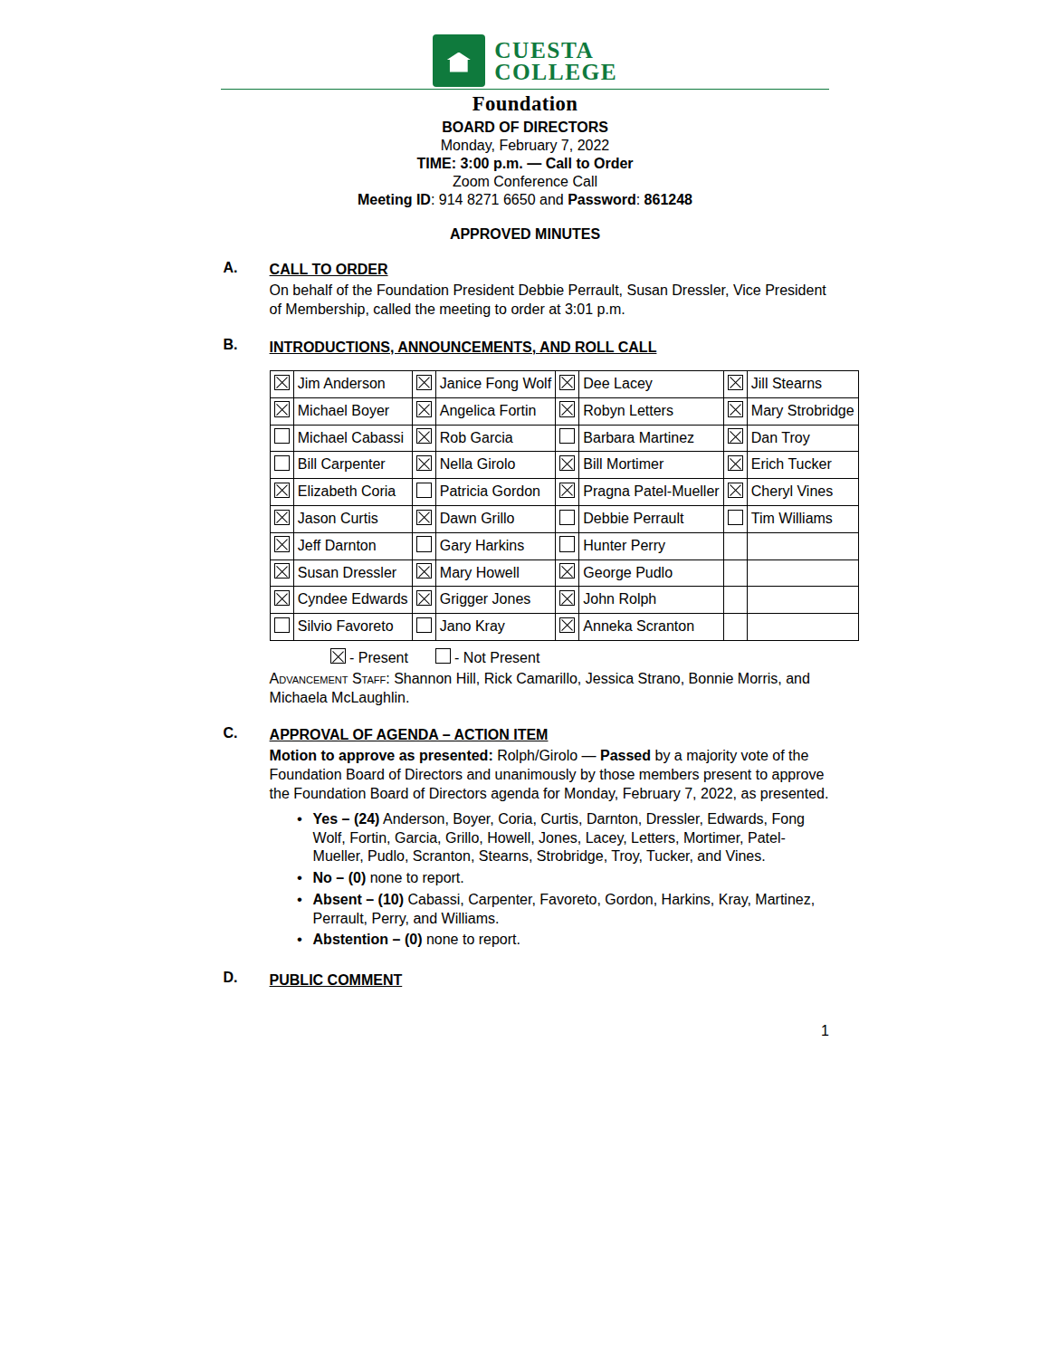CUESTA COLLEGE
Foundation
BOARD OF DIRECTORS
Monday, February 7, 2022
TIME: 3:00 p.m. — Call to Order
Zoom Conference Call
Meeting ID: 914 8271 6650 and Password: 861248
APPROVED MINUTES
A.
CALL TO ORDER
On behalf of the Foundation President Debbie Perrault, Susan Dressler, Vice President of Membership, called the meeting to order at 3:01 p.m.
B.
INTRODUCTIONS, ANNOUNCEMENTS, AND ROLL CALL
| | Jim Anderson | | Janice Fong Wolf | | Dee Lacey | | Jill Stearns |
| | Michael Boyer | | Angelica Fortin | | Robyn Letters | | Mary Strobridge |
| | Michael Cabassi | | Rob Garcia | | Barbara Martinez | | Dan Troy |
| | Bill Carpenter | | Nella Girolo | | Bill Mortimer | | Erich Tucker |
| | Elizabeth Coria | | Patricia Gordon | | Pragna Patel-Mueller | | Cheryl Vines |
| | Jason Curtis | | Dawn Grillo | | Debbie Perrault | | Tim Williams |
| | Jeff Darnton | | Gary Harkins | | Hunter Perry | | |
| | Susan Dressler | | Mary Howell | | George Pudlo | | |
| | Cyndee Edwards | | Grigger Jones | | John Rolph | | |
| | Silvio Favoreto | | Jano Kray | | Anneka Scranton | | |
- Present - Not Present
Advancement Staff: Shannon Hill, Rick Camarillo, Jessica Strano, Bonnie Morris, and Michaela McLaughlin.
C.
APPROVAL OF AGENDA – ACTION ITEM
Motion to approve as presented: Rolph/Girolo — Passed by a majority vote of the Foundation Board of Directors and unanimously by those members present to approve the Foundation Board of Directors agenda for Monday, February 7, 2022, as presented.
Yes – (24) Anderson, Boyer, Coria, Curtis, Darnton, Dressler, Edwards, Fong Wolf, Fortin, Garcia, Grillo, Howell, Jones, Lacey, Letters, Mortimer, Patel-Mueller, Pudlo, Scranton, Stearns, Strobridge, Troy, Tucker, and Vines.
No – (0) none to report.
Absent – (10) Cabassi, Carpenter, Favoreto, Gordon, Harkins, Kray, Martinez, Perrault, Perry, and Williams.
Abstention – (0) none to report.
D.
PUBLIC COMMENT
1